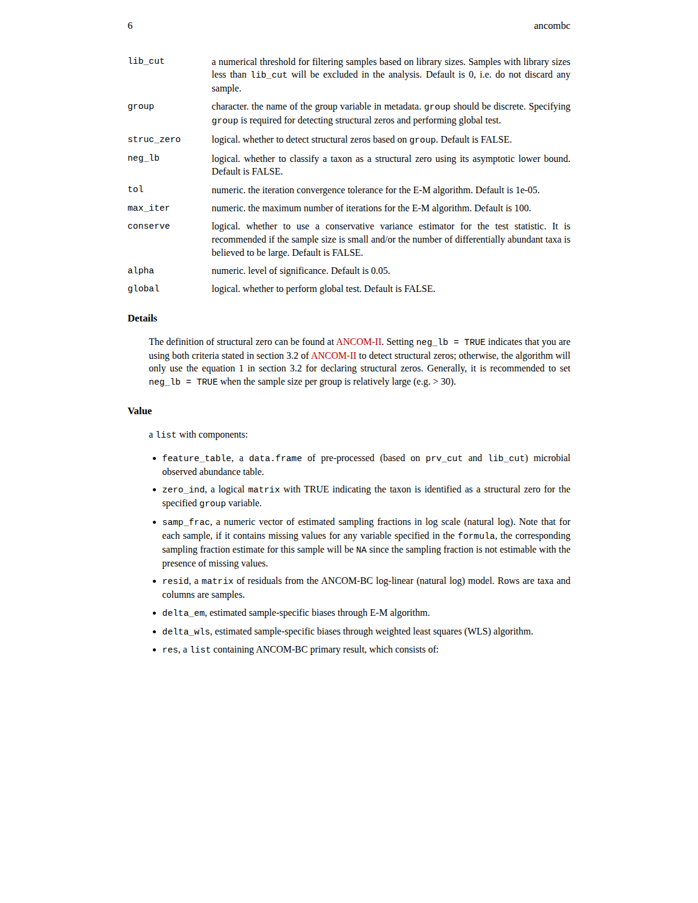6 ancombc
lib_cut
a numerical threshold for filtering samples based on library sizes. Samples with library sizes less than lib_cut will be excluded in the analysis. Default is 0, i.e. do not discard any sample.
group
character. the name of the group variable in metadata. group should be discrete. Specifying group is required for detecting structural zeros and performing global test.
struc_zero
logical. whether to detect structural zeros based on group. Default is FALSE.
neg_lb
logical. whether to classify a taxon as a structural zero using its asymptotic lower bound. Default is FALSE.
tol
numeric. the iteration convergence tolerance for the E-M algorithm. Default is 1e-05.
max_iter
numeric. the maximum number of iterations for the E-M algorithm. Default is 100.
conserve
logical. whether to use a conservative variance estimator for the test statistic. It is recommended if the sample size is small and/or the number of differentially abundant taxa is believed to be large. Default is FALSE.
alpha
numeric. level of significance. Default is 0.05.
global
logical. whether to perform global test. Default is FALSE.
Details
The definition of structural zero can be found at ANCOM-II. Setting neg_lb = TRUE indicates that you are using both criteria stated in section 3.2 of ANCOM-II to detect structural zeros; otherwise, the algorithm will only use the equation 1 in section 3.2 for declaring structural zeros. Generally, it is recommended to set neg_lb = TRUE when the sample size per group is relatively large (e.g. > 30).
Value
a list with components:
feature_table, a data.frame of pre-processed (based on prv_cut and lib_cut) microbial observed abundance table.
zero_ind, a logical matrix with TRUE indicating the taxon is identified as a structural zero for the specified group variable.
samp_frac, a numeric vector of estimated sampling fractions in log scale (natural log). Note that for each sample, if it contains missing values for any variable specified in the formula, the corresponding sampling fraction estimate for this sample will be NA since the sampling fraction is not estimable with the presence of missing values.
resid, a matrix of residuals from the ANCOM-BC log-linear (natural log) model. Rows are taxa and columns are samples.
delta_em, estimated sample-specific biases through E-M algorithm.
delta_wls, estimated sample-specific biases through weighted least squares (WLS) algorithm.
res, a list containing ANCOM-BC primary result, which consists of: